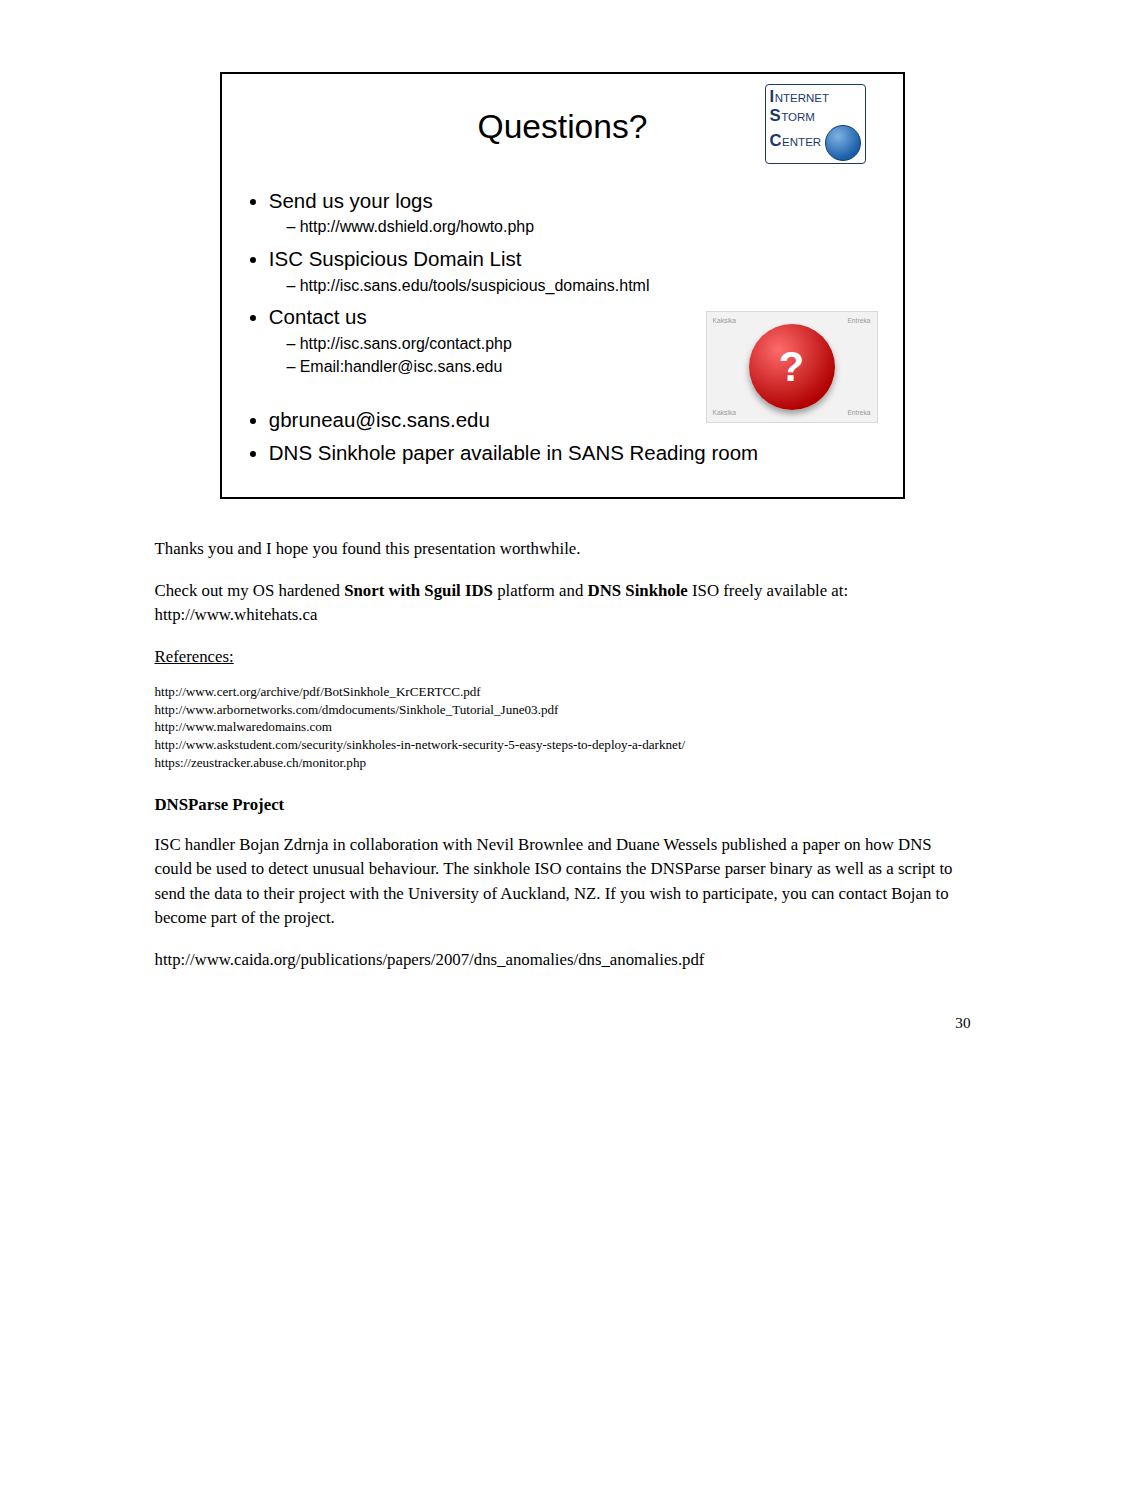INTERNET
STORM
CENTER
Questions?
Send us your logs
http://www.dshield.org/howto.php
ISC Suspicious Domain List
http://isc.sans.edu/tools/suspicious_domains.html
Contact us
http://isc.sans.org/contact.php
Email:handler@isc.sans.edu
gbruneau@isc.sans.edu
DNS Sinkhole paper available in SANS Reading room
Kaksika Entreka Kaksika Entreka
?
Thanks you and I hope you found this presentation worthwhile.
Check out my OS hardened Snort with Sguil IDS platform and DNS Sinkhole ISO freely available at: http://www.whitehats.ca
References:
http://www.cert.org/archive/pdf/BotSinkhole_KrCERTCC.pdf
http://www.arbornetworks.com/dmdocuments/Sinkhole_Tutorial_June03.pdf
http://www.malwaredomains.com
http://www.askstudent.com/security/sinkholes-in-network-security-5-easy-steps-to-deploy-a-darknet/
https://zeustracker.abuse.ch/monitor.php
DNSParse Project
ISC handler Bojan Zdrnja in collaboration with Nevil Brownlee and Duane Wessels published a paper on how DNS could be used to detect unusual behaviour. The sinkhole ISO contains the DNSParse parser binary as well as a script to send the data to their project with the University of Auckland, NZ. If you wish to participate, you can contact Bojan to become part of the project.
http://www.caida.org/publications/papers/2007/dns_anomalies/dns_anomalies.pdf
30